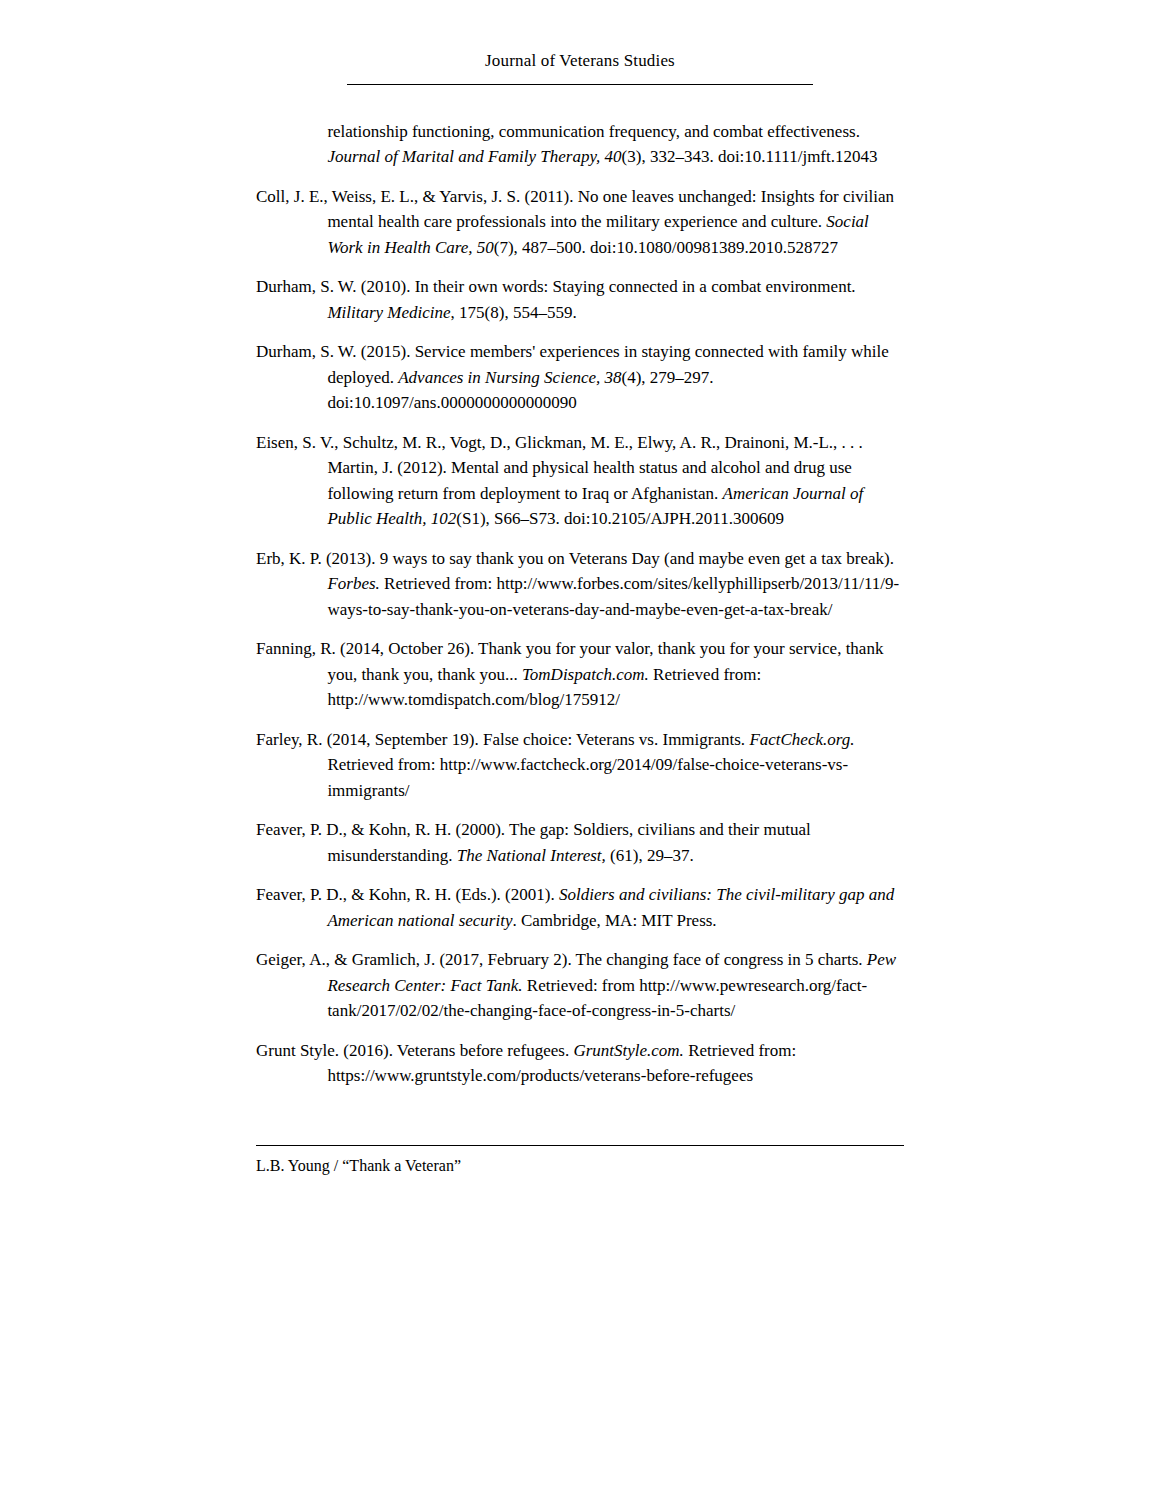Journal of Veterans Studies
relationship functioning, communication frequency, and combat effectiveness. Journal of Marital and Family Therapy, 40(3), 332–343. doi:10.1111/jmft.12043
Coll, J. E., Weiss, E. L., & Yarvis, J. S. (2011). No one leaves unchanged: Insights for civilian mental health care professionals into the military experience and culture. Social Work in Health Care, 50(7), 487–500. doi:10.1080/00981389.2010.528727
Durham, S. W. (2010). In their own words: Staying connected in a combat environment. Military Medicine, 175(8), 554–559.
Durham, S. W. (2015). Service members' experiences in staying connected with family while deployed. Advances in Nursing Science, 38(4), 279–297. doi:10.1097/ans.0000000000000090
Eisen, S. V., Schultz, M. R., Vogt, D., Glickman, M. E., Elwy, A. R., Drainoni, M.-L., . . . Martin, J. (2012). Mental and physical health status and alcohol and drug use following return from deployment to Iraq or Afghanistan. American Journal of Public Health, 102(S1), S66–S73. doi:10.2105/AJPH.2011.300609
Erb, K. P. (2013). 9 ways to say thank you on Veterans Day (and maybe even get a tax break). Forbes. Retrieved from: http://www.forbes.com/sites/kellyphillipserb/2013/11/11/9-ways-to-say-thank-you-on-veterans-day-and-maybe-even-get-a-tax-break/
Fanning, R. (2014, October 26). Thank you for your valor, thank you for your service, thank you, thank you, thank you... TomDispatch.com. Retrieved from: http://www.tomdispatch.com/blog/175912/
Farley, R. (2014, September 19). False choice: Veterans vs. Immigrants. FactCheck.org. Retrieved from: http://www.factcheck.org/2014/09/false-choice-veterans-vs-immigrants/
Feaver, P. D., & Kohn, R. H. (2000). The gap: Soldiers, civilians and their mutual misunderstanding. The National Interest, (61), 29–37.
Feaver, P. D., & Kohn, R. H. (Eds.). (2001). Soldiers and civilians: The civil-military gap and American national security. Cambridge, MA: MIT Press.
Geiger, A., & Gramlich, J. (2017, February 2). The changing face of congress in 5 charts. Pew Research Center: Fact Tank. Retrieved: from http://www.pewresearch.org/fact-tank/2017/02/02/the-changing-face-of-congress-in-5-charts/
Grunt Style. (2016). Veterans before refugees. GruntStyle.com. Retrieved from: https://www.gruntstyle.com/products/veterans-before-refugees
L.B. Young / “Thank a Veteran”